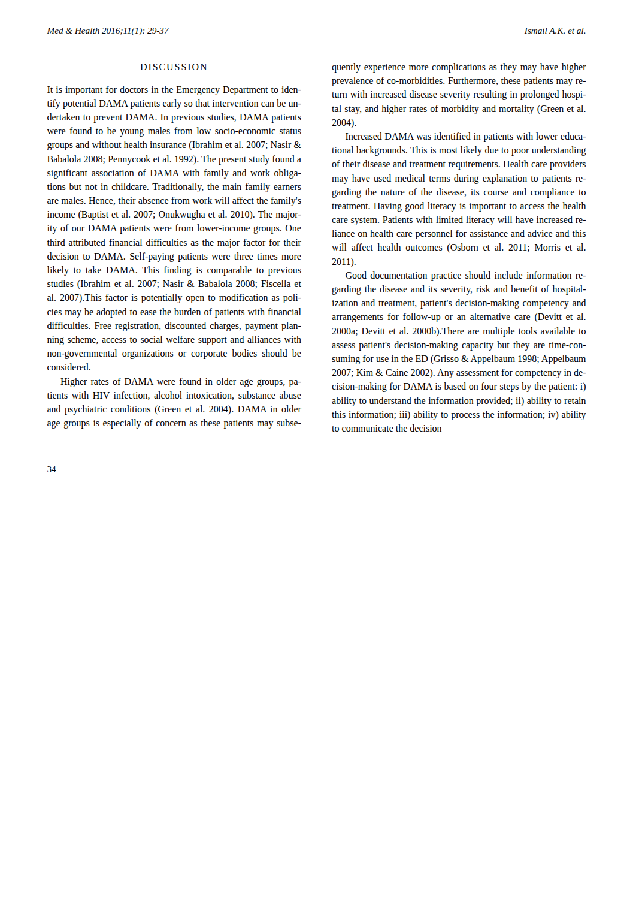Med & Health 2016;11(1): 29-37 Ismail A.K. et al.
Discussion
It is important for doctors in the Emergency Department to identify potential DAMA patients early so that intervention can be undertaken to prevent DAMA. In previous studies, DAMA patients were found to be young males from low socio-economic status groups and without health insurance (Ibrahim et al. 2007; Nasir & Babalola 2008; Pennycook et al. 1992). The present study found a significant association of DAMA with family and work obligations but not in childcare. Traditionally, the main family earners are males. Hence, their absence from work will affect the family's income (Baptist et al. 2007; Onukwugha et al. 2010). The majority of our DAMA patients were from lower-income groups. One third attributed financial difficulties as the major factor for their decision to DAMA. Self-paying patients were three times more likely to take DAMA. This finding is comparable to previous studies (Ibrahim et al. 2007; Nasir & Babalola 2008; Fiscella et al. 2007).This factor is potentially open to modification as policies may be adopted to ease the burden of patients with financial difficulties. Free registration, discounted charges, payment planning scheme, access to social welfare support and alliances with non-governmental organizations or corporate bodies should be considered.
Higher rates of DAMA were found in older age groups, patients with HIV infection, alcohol intoxication, substance abuse and psychiatric conditions (Green et al. 2004). DAMA in older age groups is especially of concern as these patients may subsequently experience more complications as they may have higher prevalence of co-morbidities. Furthermore, these patients may return with increased disease severity resulting in prolonged hospital stay, and higher rates of morbidity and mortality (Green et al. 2004).
Increased DAMA was identified in patients with lower educational backgrounds. This is most likely due to poor understanding of their disease and treatment requirements. Health care providers may have used medical terms during explanation to patients regarding the nature of the disease, its course and compliance to treatment. Having good literacy is important to access the health care system. Patients with limited literacy will have increased reliance on health care personnel for assistance and advice and this will affect health outcomes (Osborn et al. 2011; Morris et al. 2011).
Good documentation practice should include information regarding the disease and its severity, risk and benefit of hospitalization and treatment, patient's decision-making competency and arrangements for follow-up or an alternative care (Devitt et al. 2000a; Devitt et al. 2000b).There are multiple tools available to assess patient's decision-making capacity but they are time-consuming for use in the ED (Grisso & Appelbaum 1998; Appelbaum 2007; Kim & Caine 2002). Any assessment for competency in decision-making for DAMA is based on four steps by the patient: i) ability to understand the information provided; ii) ability to retain this information; iii) ability to process the information; iv) ability to communicate the decision
34